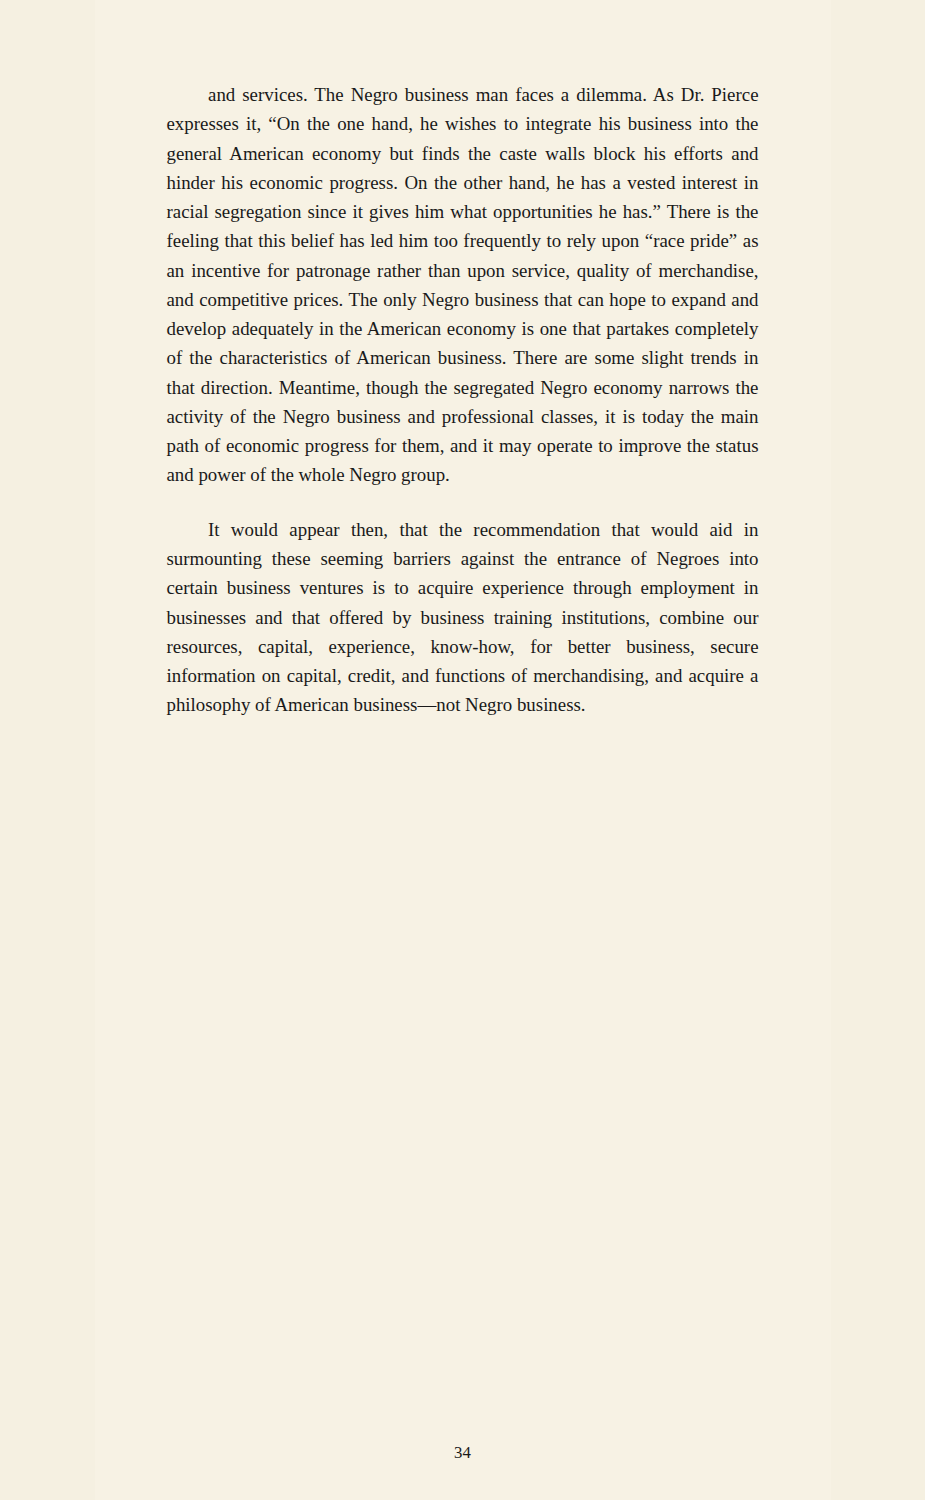and services. The Negro business man faces a dilemma. As Dr. Pierce expresses it, “On the one hand, he wishes to integrate his business into the general American economy but finds the caste walls block his efforts and hinder his economic progress. On the other hand, he has a vested interest in racial segregation since it gives him what opportunities he has.” There is the feeling that this belief has led him too frequently to rely upon “race pride” as an incentive for patronage rather than upon service, quality of merchandise, and competitive prices. The only Negro business that can hope to expand and develop adequately in the American economy is one that partakes completely of the characteristics of American business. There are some slight trends in that direction. Meantime, though the segregated Negro economy narrows the activity of the Negro business and professional classes, it is today the main path of economic progress for them, and it may operate to improve the status and power of the whole Negro group.
It would appear then, that the recommendation that would aid in surmounting these seeming barriers against the entrance of Negroes into certain business ventures is to acquire experience through employment in businesses and that offered by business training institutions, combine our resources, capital, experience, know-how, for better business, secure information on capital, credit, and functions of merchandising, and acquire a philosophy of American business—not Negro business.
34